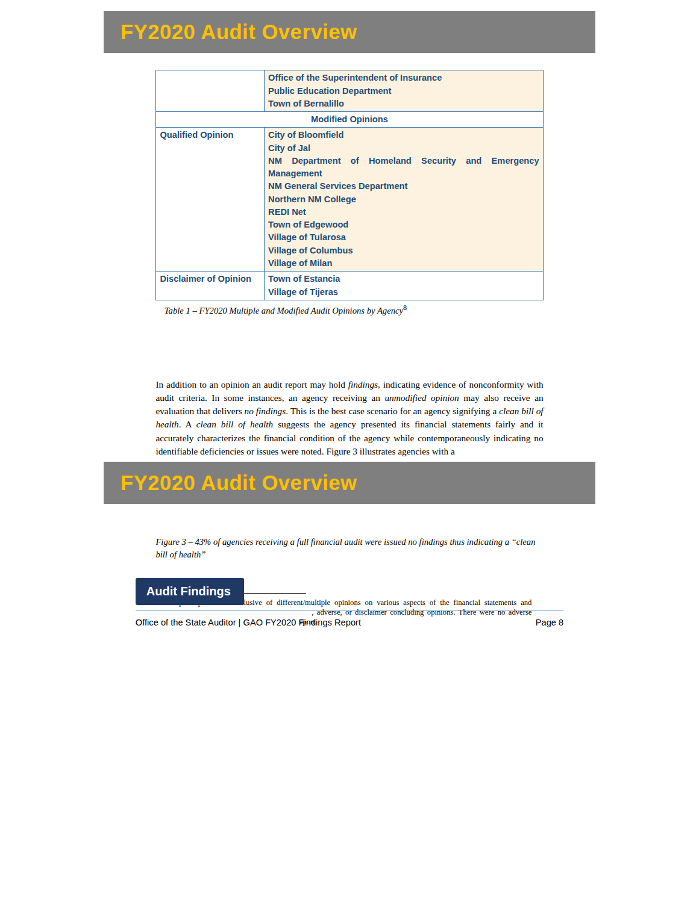FY2020 Audit Overview
| | Office of the Superintendent of Insurance Public Education Department Town of Bernalillo |
| Modified Opinions |
| Qualified Opinion | City of Bloomfield City of Jal NM Department of Homeland Security and Emergency Management NM General Services Department Northern NM College REDI Net Town of Edgewood Village of Tularosa Village of Columbus Village of Milan |
| Disclaimer of Opinion | Town of Estancia Village of Tijeras |
Table 1 – FY2020 Multiple and Modified Audit Opinions by Agency8
In addition to an opinion an audit report may hold findings, indicating evidence of nonconformity with audit criteria. In some instances, an agency receiving an unmodified opinion may also receive an evaluation that delivers no findings. This is the best case scenario for an agency signifying a clean bill of health. A clean bill of health suggests the agency presented its financial statements fairly and it accurately characterizes the financial condition of the agency while contemporaneously indicating no identifiable deficiencies or issues were noted. Figure 3 illustrates agencies with a
FY2020 Audit Overview
Figure 3 – 43% of agencies receiving a full financial audit were issued no findings thus indicating a “clean bill of health”
8 Multiple Opinions is inclusive of different/multiple opinions on various aspects of the financial statements and compliance. Modified Opinions include qualified, adverse, or disclaimer concluding opinions. There were no adverse opinions issued for the period covered by this report.
Audit Findings
Office of the State Auditor | GAO FY2020 Findings Report Page 8